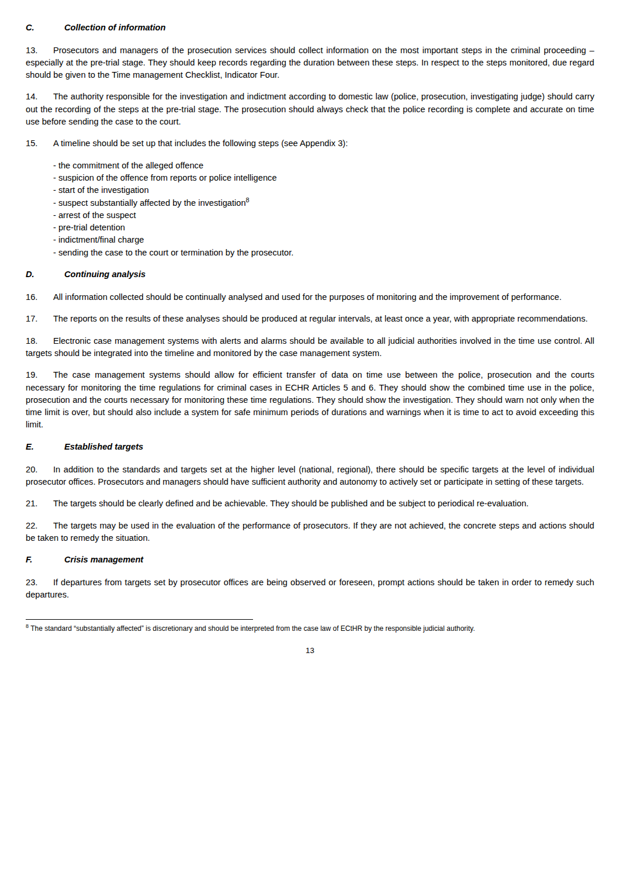C. Collection of information
13. Prosecutors and managers of the prosecution services should collect information on the most important steps in the criminal proceeding – especially at the pre-trial stage. They should keep records regarding the duration between these steps. In respect to the steps monitored, due regard should be given to the Time management Checklist, Indicator Four.
14. The authority responsible for the investigation and indictment according to domestic law (police, prosecution, investigating judge) should carry out the recording of the steps at the pre-trial stage. The prosecution should always check that the police recording is complete and accurate on time use before sending the case to the court.
15. A timeline should be set up that includes the following steps (see Appendix 3):
the commitment of the alleged offence
suspicion of the offence from reports or police intelligence
start of the investigation
suspect substantially affected by the investigation8
arrest of the suspect
pre-trial detention
indictment/final charge
sending the case to the court or termination by the prosecutor.
D. Continuing analysis
16. All information collected should be continually analysed and used for the purposes of monitoring and the improvement of performance.
17. The reports on the results of these analyses should be produced at regular intervals, at least once a year, with appropriate recommendations.
18. Electronic case management systems with alerts and alarms should be available to all judicial authorities involved in the time use control. All targets should be integrated into the timeline and monitored by the case management system.
19. The case management systems should allow for efficient transfer of data on time use between the police, prosecution and the courts necessary for monitoring the time regulations for criminal cases in ECHR Articles 5 and 6. They should show the combined time use in the police, prosecution and the courts necessary for monitoring these time regulations. They should show the investigation. They should warn not only when the time limit is over, but should also include a system for safe minimum periods of durations and warnings when it is time to act to avoid exceeding this limit.
E. Established targets
20. In addition to the standards and targets set at the higher level (national, regional), there should be specific targets at the level of individual prosecutor offices. Prosecutors and managers should have sufficient authority and autonomy to actively set or participate in setting of these targets.
21. The targets should be clearly defined and be achievable. They should be published and be subject to periodical re-evaluation.
22. The targets may be used in the evaluation of the performance of prosecutors. If they are not achieved, the concrete steps and actions should be taken to remedy the situation.
F. Crisis management
23. If departures from targets set by prosecutor offices are being observed or foreseen, prompt actions should be taken in order to remedy such departures.
8 The standard “substantially affected” is discretionary and should be interpreted from the case law of ECtHR by the responsible judicial authority.
13